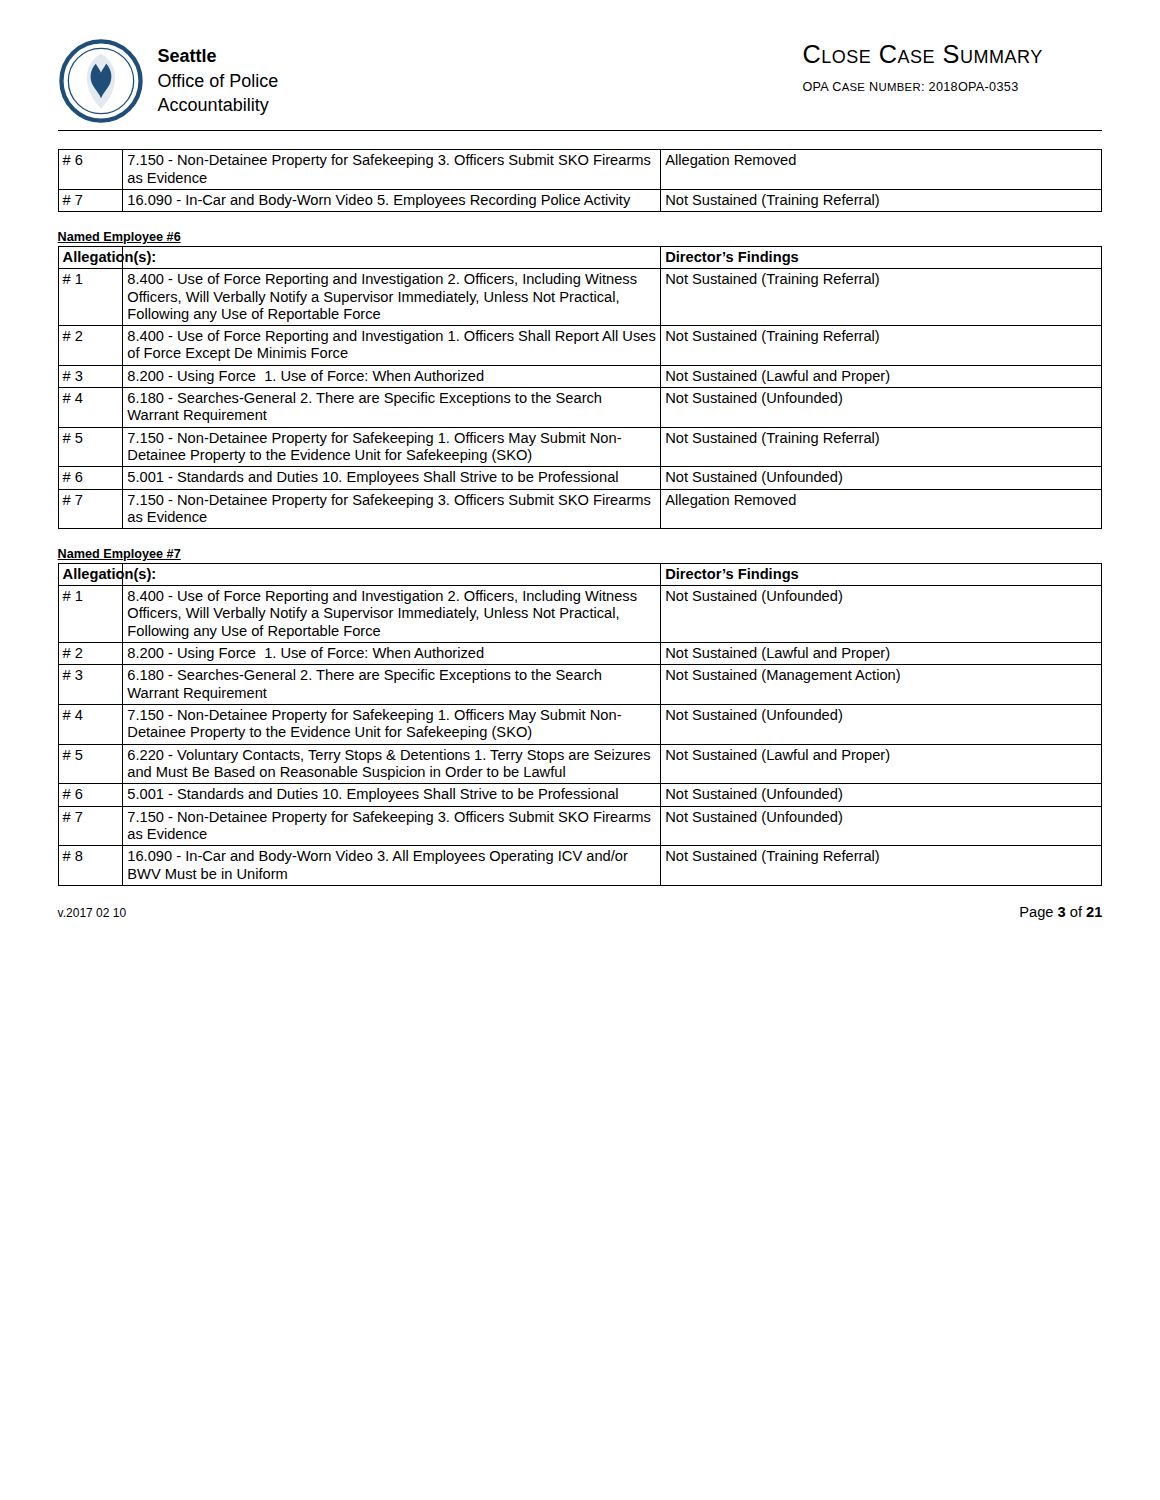Seattle
Office of Police
Accountability
Close Case Summary
OPA CASE NUMBER: 2018OPA-0353
| # 6 | 7.150 - Non-Detainee Property for Safekeeping 3. Officers Submit SKO Firearms as Evidence | Allegation Removed |
| # 7 | 16.090 - In-Car and Body-Worn Video 5. Employees Recording Police Activity | Not Sustained (Training Referral) |
Named Employee #6
| Allegation(s): | | Director’s Findings |
| # 1 | 8.400 - Use of Force Reporting and Investigation 2. Officers, Including Witness Officers, Will Verbally Notify a Supervisor Immediately, Unless Not Practical, Following any Use of Reportable Force | Not Sustained (Training Referral) |
| # 2 | 8.400 - Use of Force Reporting and Investigation 1. Officers Shall Report All Uses of Force Except De Minimis Force | Not Sustained (Training Referral) |
| # 3 | 8.200 - Using Force 1. Use of Force: When Authorized | Not Sustained (Lawful and Proper) |
| # 4 | 6.180 - Searches-General 2. There are Specific Exceptions to the Search Warrant Requirement | Not Sustained (Unfounded) |
| # 5 | 7.150 - Non-Detainee Property for Safekeeping 1. Officers May Submit Non-Detainee Property to the Evidence Unit for Safekeeping (SKO) | Not Sustained (Training Referral) |
| # 6 | 5.001 - Standards and Duties 10. Employees Shall Strive to be Professional | Not Sustained (Unfounded) |
| # 7 | 7.150 - Non-Detainee Property for Safekeeping 3. Officers Submit SKO Firearms as Evidence | Allegation Removed |
Named Employee #7
| Allegation(s): | | Director’s Findings |
| # 1 | 8.400 - Use of Force Reporting and Investigation 2. Officers, Including Witness Officers, Will Verbally Notify a Supervisor Immediately, Unless Not Practical, Following any Use of Reportable Force | Not Sustained (Unfounded) |
| # 2 | 8.200 - Using Force 1. Use of Force: When Authorized | Not Sustained (Lawful and Proper) |
| # 3 | 6.180 - Searches-General 2. There are Specific Exceptions to the Search Warrant Requirement | Not Sustained (Management Action) |
| # 4 | 7.150 - Non-Detainee Property for Safekeeping 1. Officers May Submit Non-Detainee Property to the Evidence Unit for Safekeeping (SKO) | Not Sustained (Unfounded) |
| # 5 | 6.220 - Voluntary Contacts, Terry Stops & Detentions 1. Terry Stops are Seizures and Must Be Based on Reasonable Suspicion in Order to be Lawful | Not Sustained (Lawful and Proper) |
| # 6 | 5.001 - Standards and Duties 10. Employees Shall Strive to be Professional | Not Sustained (Unfounded) |
| # 7 | 7.150 - Non-Detainee Property for Safekeeping 3. Officers Submit SKO Firearms as Evidence | Not Sustained (Unfounded) |
| # 8 | 16.090 - In-Car and Body-Worn Video 3. All Employees Operating ICV and/or BWV Must be in Uniform | Not Sustained (Training Referral) |
v.2017 02 10
Page 3 of 21